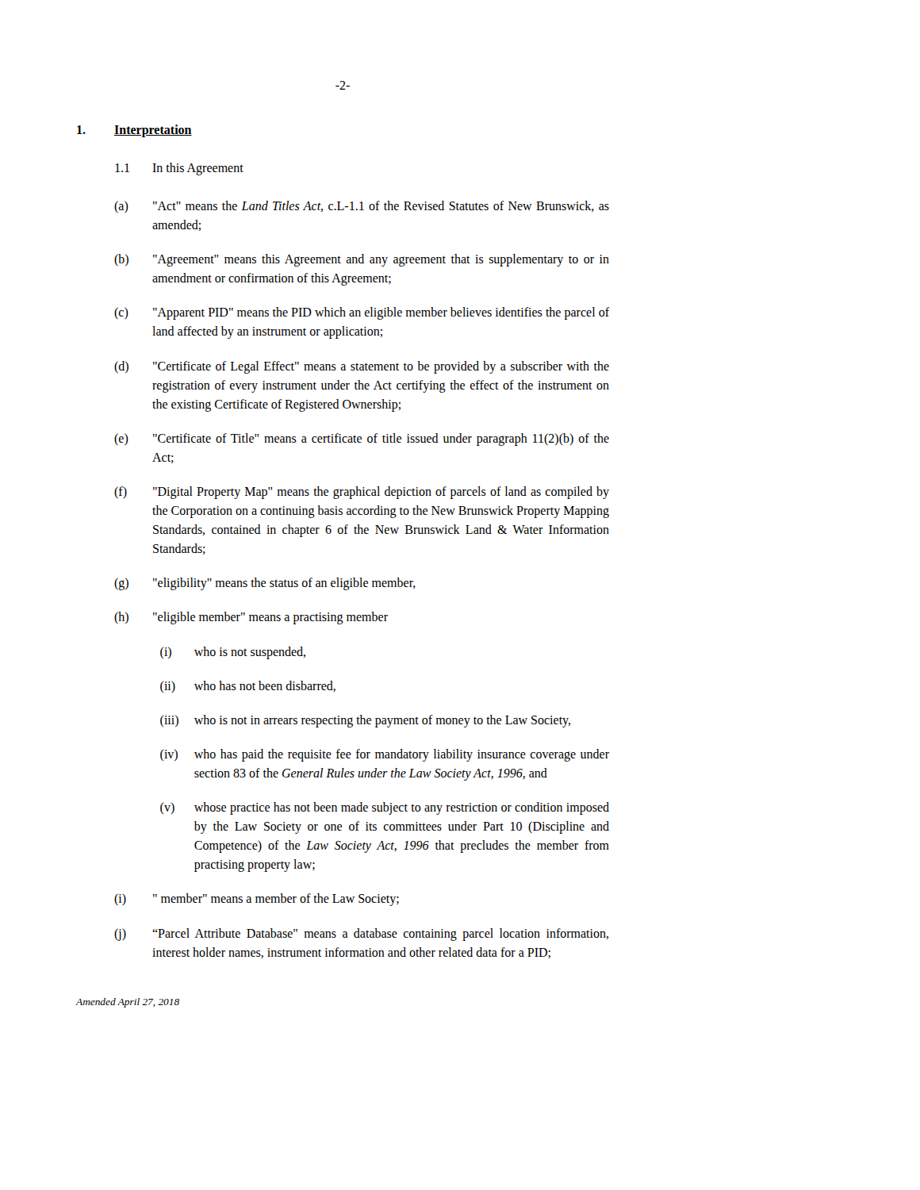-2-
1.
Interpretation
1.1 In this Agreement
(a)
"Act" means the Land Titles Act, c.L-1.1 of the Revised Statutes of New Brunswick, as amended;
(b)
"Agreement" means this Agreement and any agreement that is supplementary to or in amendment or confirmation of this Agreement;
(c)
"Apparent PID" means the PID which an eligible member believes identifies the parcel of land affected by an instrument or application;
(d)
"Certificate of Legal Effect" means a statement to be provided by a subscriber with the registration of every instrument under the Act certifying the effect of the instrument on the existing Certificate of Registered Ownership;
(e)
"Certificate of Title" means a certificate of title issued under paragraph 11(2)(b) of the Act;
(f)
"Digital Property Map" means the graphical depiction of parcels of land as compiled by the Corporation on a continuing basis according to the New Brunswick Property Mapping Standards, contained in chapter 6 of the New Brunswick Land & Water Information Standards;
(g)
"eligibility" means the status of an eligible member,
(h)
"eligible member" means a practising member
(i)
who is not suspended,
(ii)
who has not been disbarred,
(iii)
who is not in arrears respecting the payment of money to the Law Society,
(iv)
who has paid the requisite fee for mandatory liability insurance coverage under section 83 of the General Rules under the Law Society Act, 1996, and
(v)
whose practice has not been made subject to any restriction or condition imposed by the Law Society or one of its committees under Part 10 (Discipline and Competence) of the Law Society Act, 1996 that precludes the member from practising property law;
(i)
" member" means a member of the Law Society;
(j)
“Parcel Attribute Database" means a database containing parcel location information, interest holder names, instrument information and other related data for a PID;
Amended April 27, 2018